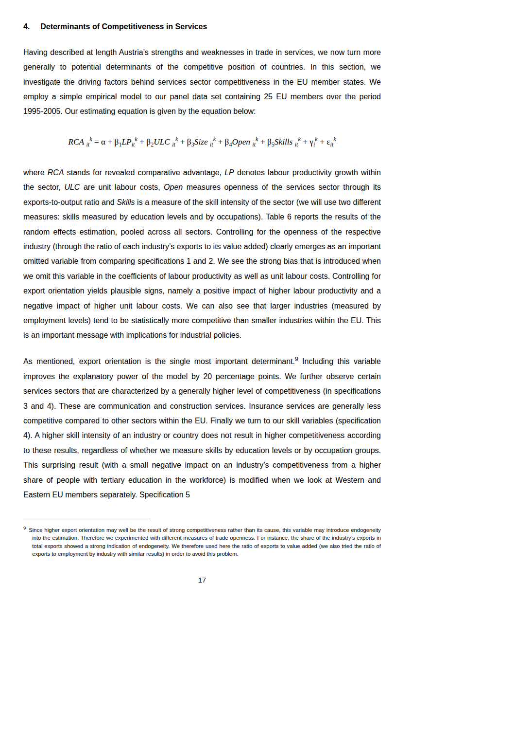4. Determinants of Competitiveness in Services
Having described at length Austria’s strengths and weaknesses in trade in services, we now turn more generally to potential determinants of the competitive position of countries. In this section, we investigate the driving factors behind services sector competitiveness in the EU member states. We employ a simple empirical model to our panel data set containing 25 EU members over the period 1995-2005. Our estimating equation is given by the equation below:
RCA itk = α + β1LPitk + β2ULC itk + β3Size itk + β4Open itk + β5Skills itk + γik + εitk
where RCA stands for revealed comparative advantage, LP denotes labour productivity growth within the sector, ULC are unit labour costs, Open measures openness of the services sector through its exports-to-output ratio and Skills is a measure of the skill intensity of the sector (we will use two different measures: skills measured by education levels and by occupations). Table 6 reports the results of the random effects estimation, pooled across all sectors. Controlling for the openness of the respective industry (through the ratio of each industry’s exports to its value added) clearly emerges as an important omitted variable from comparing specifications 1 and 2. We see the strong bias that is introduced when we omit this variable in the coefficients of labour productivity as well as unit labour costs. Controlling for export orientation yields plausible signs, namely a positive impact of higher labour productivity and a negative impact of higher unit labour costs. We can also see that larger industries (measured by employment levels) tend to be statistically more competitive than smaller industries within the EU. This is an important message with implications for industrial policies.
As mentioned, export orientation is the single most important determinant.9 Including this variable improves the explanatory power of the model by 20 percentage points. We further observe certain services sectors that are characterized by a generally higher level of competitiveness (in specifications 3 and 4). These are communication and construction services. Insurance services are generally less competitive compared to other sectors within the EU. Finally we turn to our skill variables (specification 4). A higher skill intensity of an industry or country does not result in higher competitiveness according to these results, regardless of whether we measure skills by education levels or by occupation groups. This surprising result (with a small negative impact on an industry’s competitiveness from a higher share of people with tertiary education in the workforce) is modified when we look at Western and Eastern EU members separately. Specification 5
9 Since higher export orientation may well be the result of strong competitiveness rather than its cause, this variable may introduce endogeneity into the estimation. Therefore we experimented with different measures of trade openness. For instance, the share of the industry’s exports in total exports showed a strong indication of endogeneity. We therefore used here the ratio of exports to value added (we also tried the ratio of exports to employment by industry with similar results) in order to avoid this problem.
17